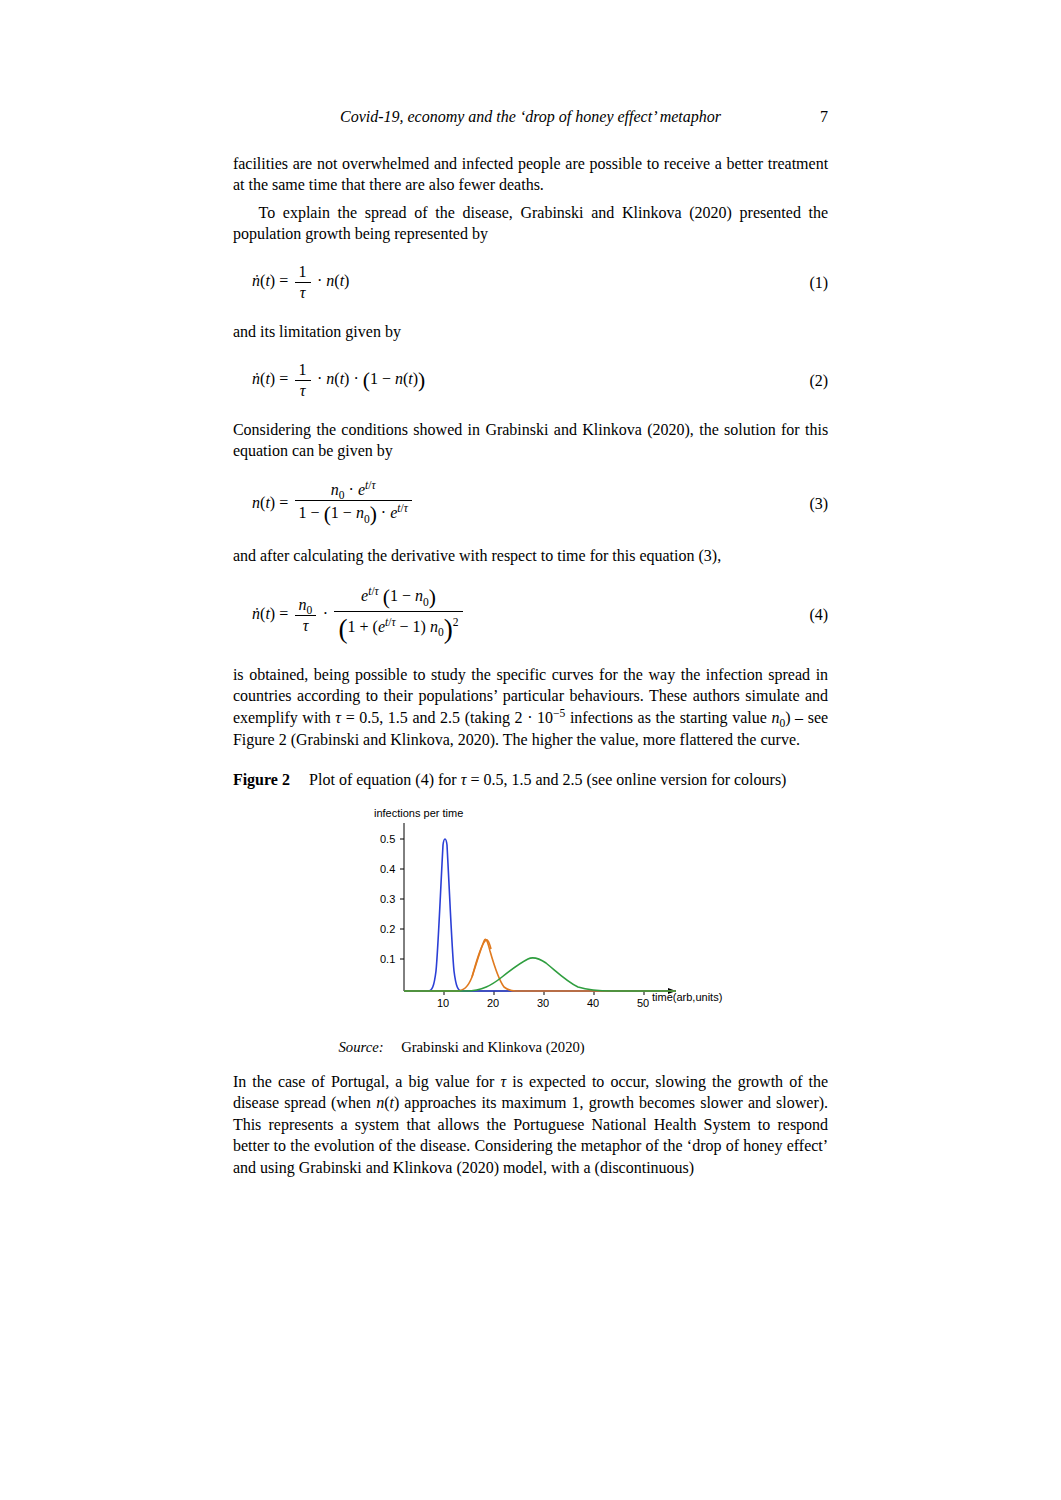Covid-19, economy and the ‘drop of honey effect’ metaphor 7
facilities are not overwhelmed and infected people are possible to receive a better treatment at the same time that there are also fewer deaths.
To explain the spread of the disease, Grabinski and Klinkova (2020) presented the population growth being represented by
ṅ(t) = 1 τ · n(t)
(1)
and its limitation given by
ṅ(t) = 1 τ · n(t) · (1 − n(t))
(2)
Considering the conditions showed in Grabinski and Klinkova (2020), the solution for this equation can be given by
n(t) = n0 · et/τ 1 − (1 − n0) · et/τ
(3)
and after calculating the derivative with respect to time for this equation (3),
ṅ(t) = n0 τ · et/τ (1 − n0) (1 + (et/τ − 1) n0)2
(4)
is obtained, being possible to study the specific curves for the way the infection spread in countries according to their populations’ particular behaviours. These authors simulate and exemplify with τ = 0.5, 1.5 and 2.5 (taking 2 · 10−5 infections as the starting value n0) – see Figure 2 (Grabinski and Klinkova, 2020). The higher the value, more flattered the curve.
Figure 2 Plot of equation (4) for τ = 0.5, 1.5 and 2.5 (see online version for colours)
infections per time 0.5 0.4 0.3 0.2 0.1 10 20 30 40 50 time(arb,units)
Source: Grabinski and Klinkova (2020)
In the case of Portugal, a big value for τ is expected to occur, slowing the growth of the disease spread (when n(t) approaches its maximum 1, growth becomes slower and slower). This represents a system that allows the Portuguese National Health System to respond better to the evolution of the disease. Considering the metaphor of the ‘drop of honey effect’ and using Grabinski and Klinkova (2020) model, with a (discontinuous)